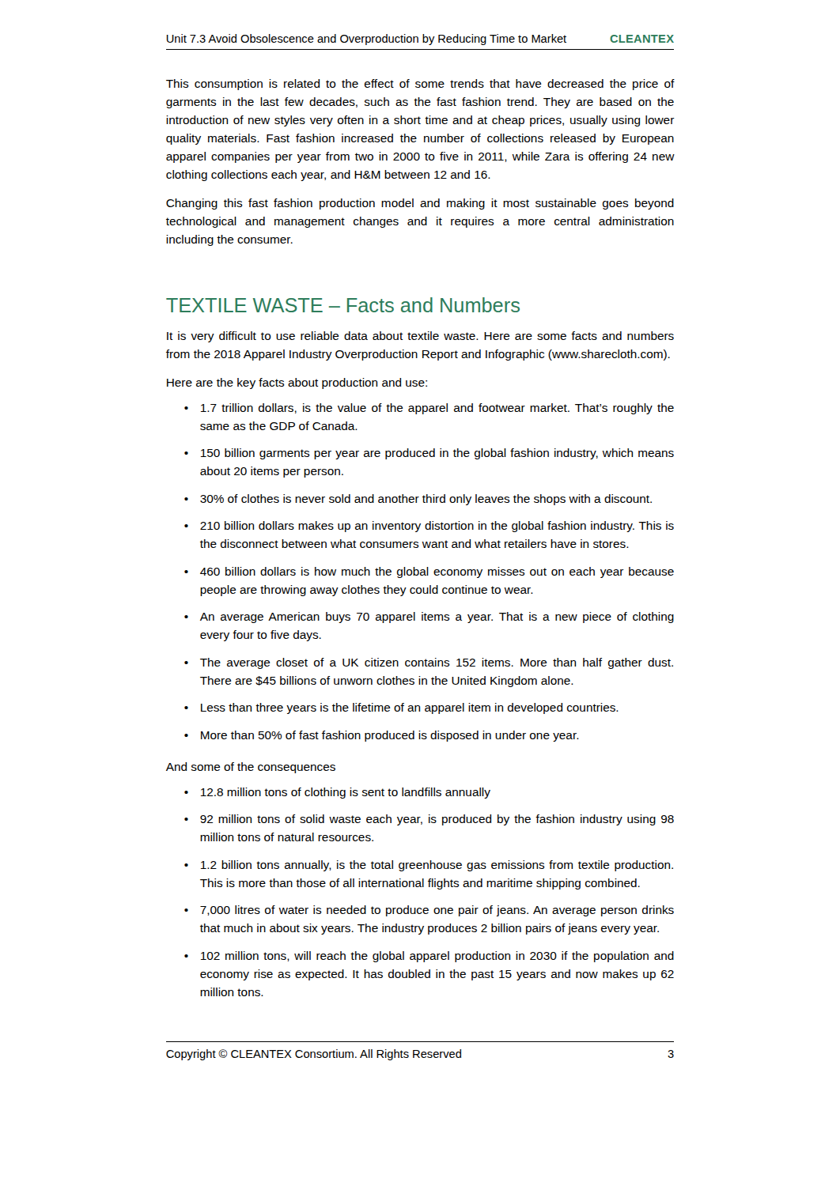Unit 7.3 Avoid Obsolescence and Overproduction by Reducing Time to Market CLEANTEX
This consumption is related to the effect of some trends that have decreased the price of garments in the last few decades, such as the fast fashion trend. They are based on the introduction of new styles very often in a short time and at cheap prices, usually using lower quality materials. Fast fashion increased the number of collections released by European apparel companies per year from two in 2000 to five in 2011, while Zara is offering 24 new clothing collections each year, and H&M between 12 and 16.
Changing this fast fashion production model and making it most sustainable goes beyond technological and management changes and it requires a more central administration including the consumer.
TEXTILE WASTE – Facts and Numbers
It is very difficult to use reliable data about textile waste. Here are some facts and numbers from the 2018 Apparel Industry Overproduction Report and Infographic (www.sharecloth.com).
Here are the key facts about production and use:
1.7 trillion dollars, is the value of the apparel and footwear market. That’s roughly the same as the GDP of Canada.
150 billion garments per year are produced in the global fashion industry, which means about 20 items per person.
30% of clothes is never sold and another third only leaves the shops with a discount.
210 billion dollars makes up an inventory distortion in the global fashion industry. This is the disconnect between what consumers want and what retailers have in stores.
460 billion dollars is how much the global economy misses out on each year because people are throwing away clothes they could continue to wear.
An average American buys 70 apparel items a year. That is a new piece of clothing every four to five days.
The average closet of a UK citizen contains 152 items. More than half gather dust. There are $45 billions of unworn clothes in the United Kingdom alone.
Less than three years is the lifetime of an apparel item in developed countries.
More than 50% of fast fashion produced is disposed in under one year.
And some of the consequences
12.8 million tons of clothing is sent to landfills annually
92 million tons of solid waste each year, is produced by the fashion industry using 98 million tons of natural resources.
1.2 billion tons annually, is the total greenhouse gas emissions from textile production. This is more than those of all international flights and maritime shipping combined.
7,000 litres of water is needed to produce one pair of jeans. An average person drinks that much in about six years. The industry produces 2 billion pairs of jeans every year.
102 million tons, will reach the global apparel production in 2030 if the population and economy rise as expected. It has doubled in the past 15 years and now makes up 62 million tons.
Copyright © CLEANTEX Consortium. All Rights Reserved 3